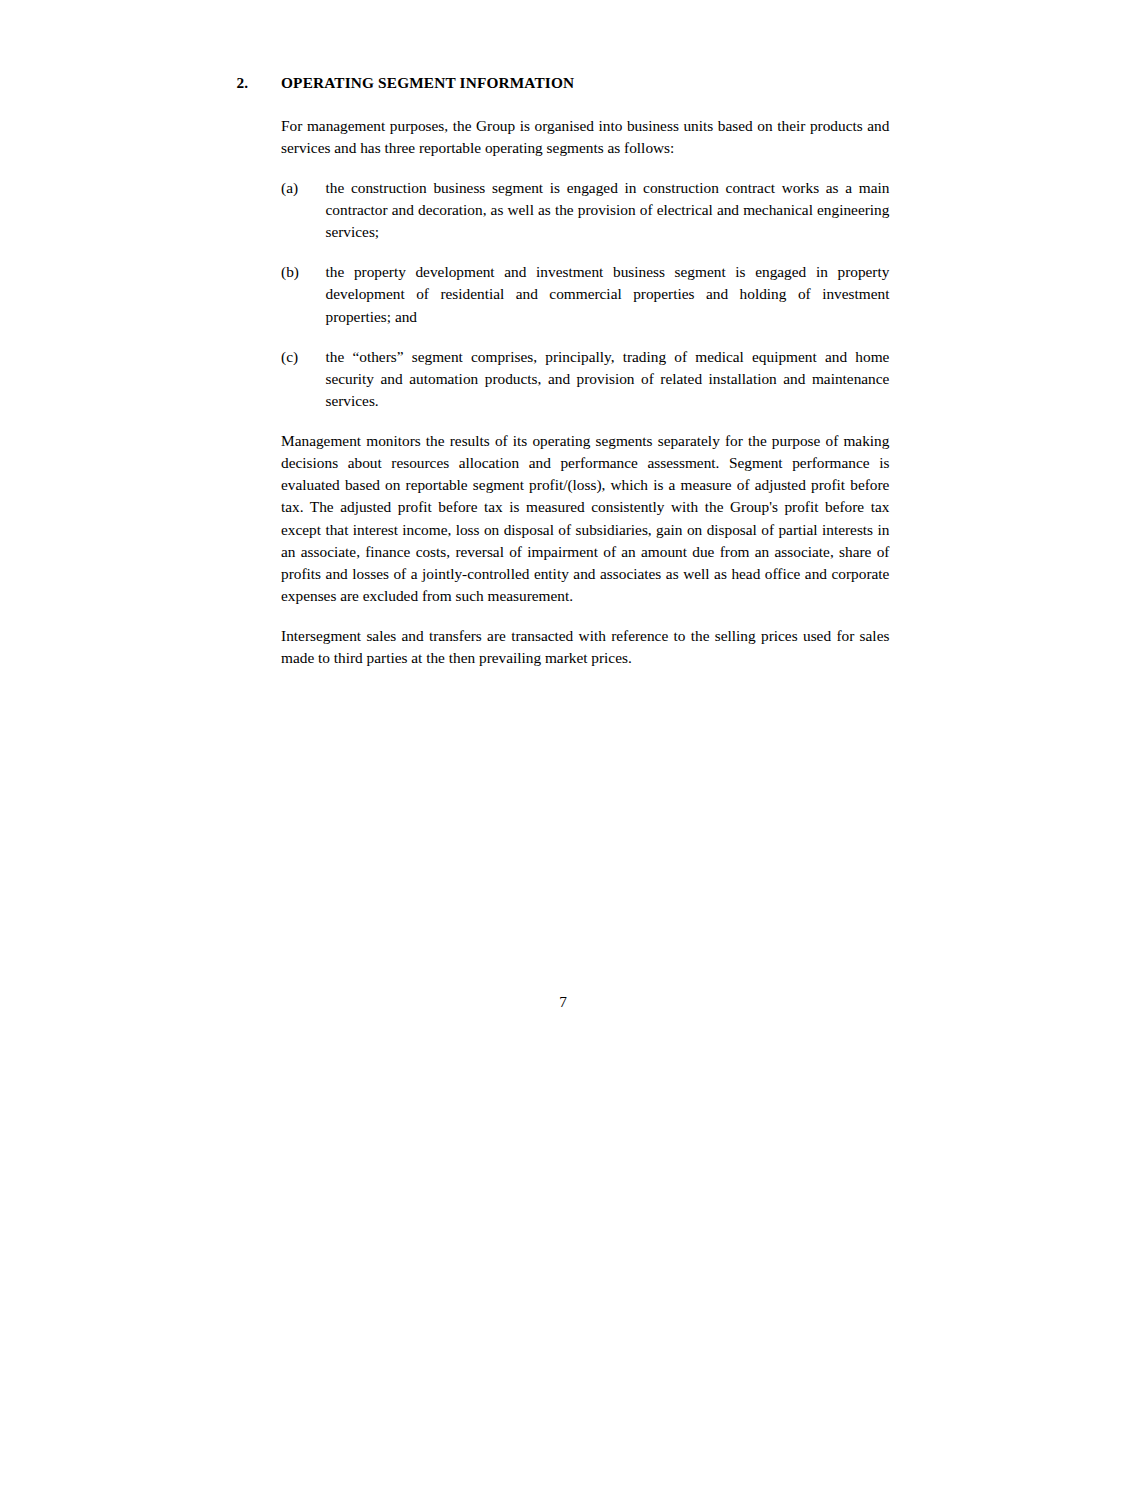2. OPERATING SEGMENT INFORMATION
For management purposes, the Group is organised into business units based on their products and services and has three reportable operating segments as follows:
(a) the construction business segment is engaged in construction contract works as a main contractor and decoration, as well as the provision of electrical and mechanical engineering services;
(b) the property development and investment business segment is engaged in property development of residential and commercial properties and holding of investment properties; and
(c) the “others” segment comprises, principally, trading of medical equipment and home security and automation products, and provision of related installation and maintenance services.
Management monitors the results of its operating segments separately for the purpose of making decisions about resources allocation and performance assessment. Segment performance is evaluated based on reportable segment profit/(loss), which is a measure of adjusted profit before tax. The adjusted profit before tax is measured consistently with the Group's profit before tax except that interest income, loss on disposal of subsidiaries, gain on disposal of partial interests in an associate, finance costs, reversal of impairment of an amount due from an associate, share of profits and losses of a jointly-controlled entity and associates as well as head office and corporate expenses are excluded from such measurement.
Intersegment sales and transfers are transacted with reference to the selling prices used for sales made to third parties at the then prevailing market prices.
7